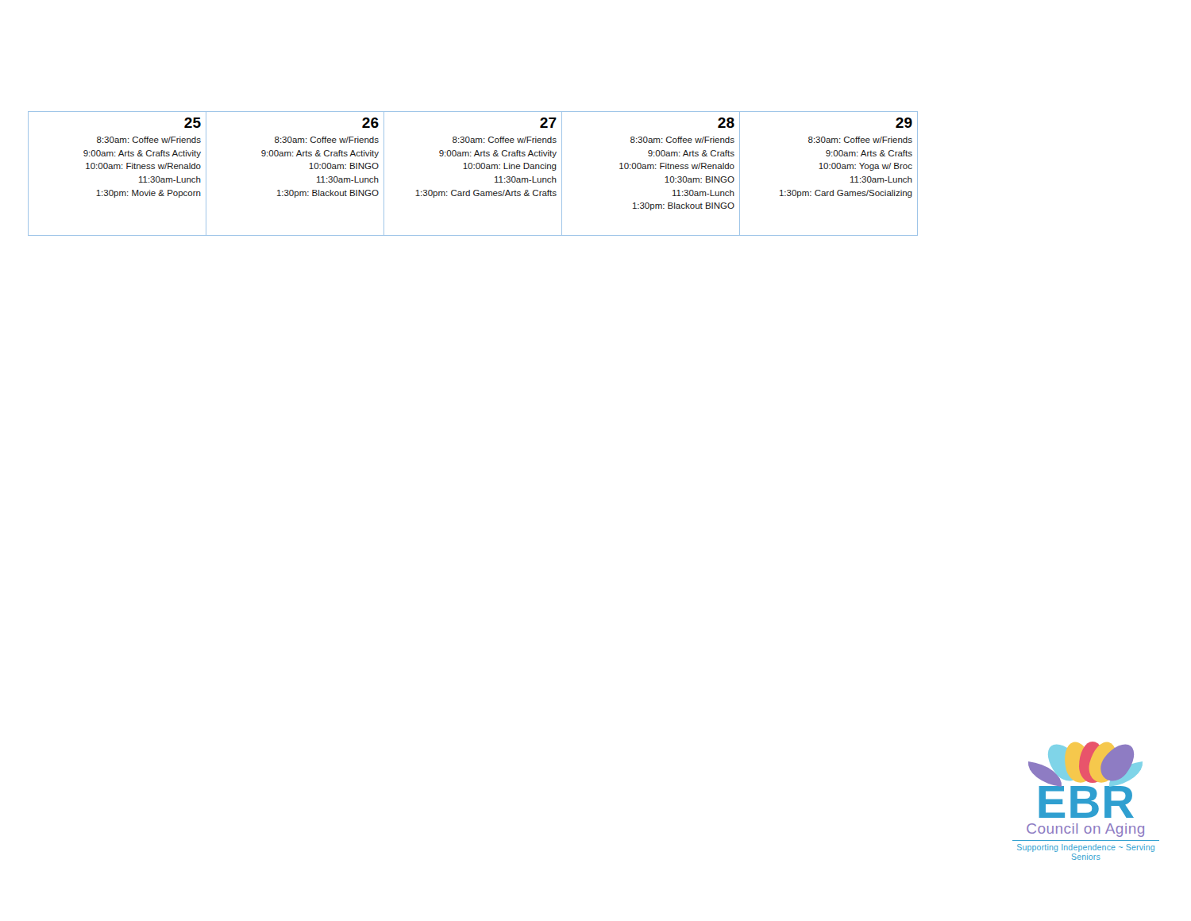| 25 8:30am: Coffee w/Friends 9:00am: Arts & Crafts Activity 10:00am: Fitness w/Renaldo 11:30am-Lunch 1:30pm: Movie & Popcorn | 26 8:30am: Coffee w/Friends 9:00am: Arts & Crafts Activity 10:00am: BINGO 11:30am-Lunch 1:30pm: Blackout BINGO | 27 8:30am: Coffee w/Friends 9:00am: Arts & Crafts Activity 10:00am: Line Dancing 11:30am-Lunch 1:30pm: Card Games/Arts & Crafts | 28 8:30am: Coffee w/Friends 9:00am: Arts & Crafts 10:00am: Fitness w/Renaldo 10:30am: BINGO 11:30am-Lunch 1:30pm: Blackout BINGO | 29 8:30am: Coffee w/Friends 9:00am: Arts & Crafts 10:00am: Yoga w/ Broc 11:30am-Lunch 1:30pm: Card Games/Socializing |
EBR
Council on Aging
Supporting Independence ~ Serving Seniors